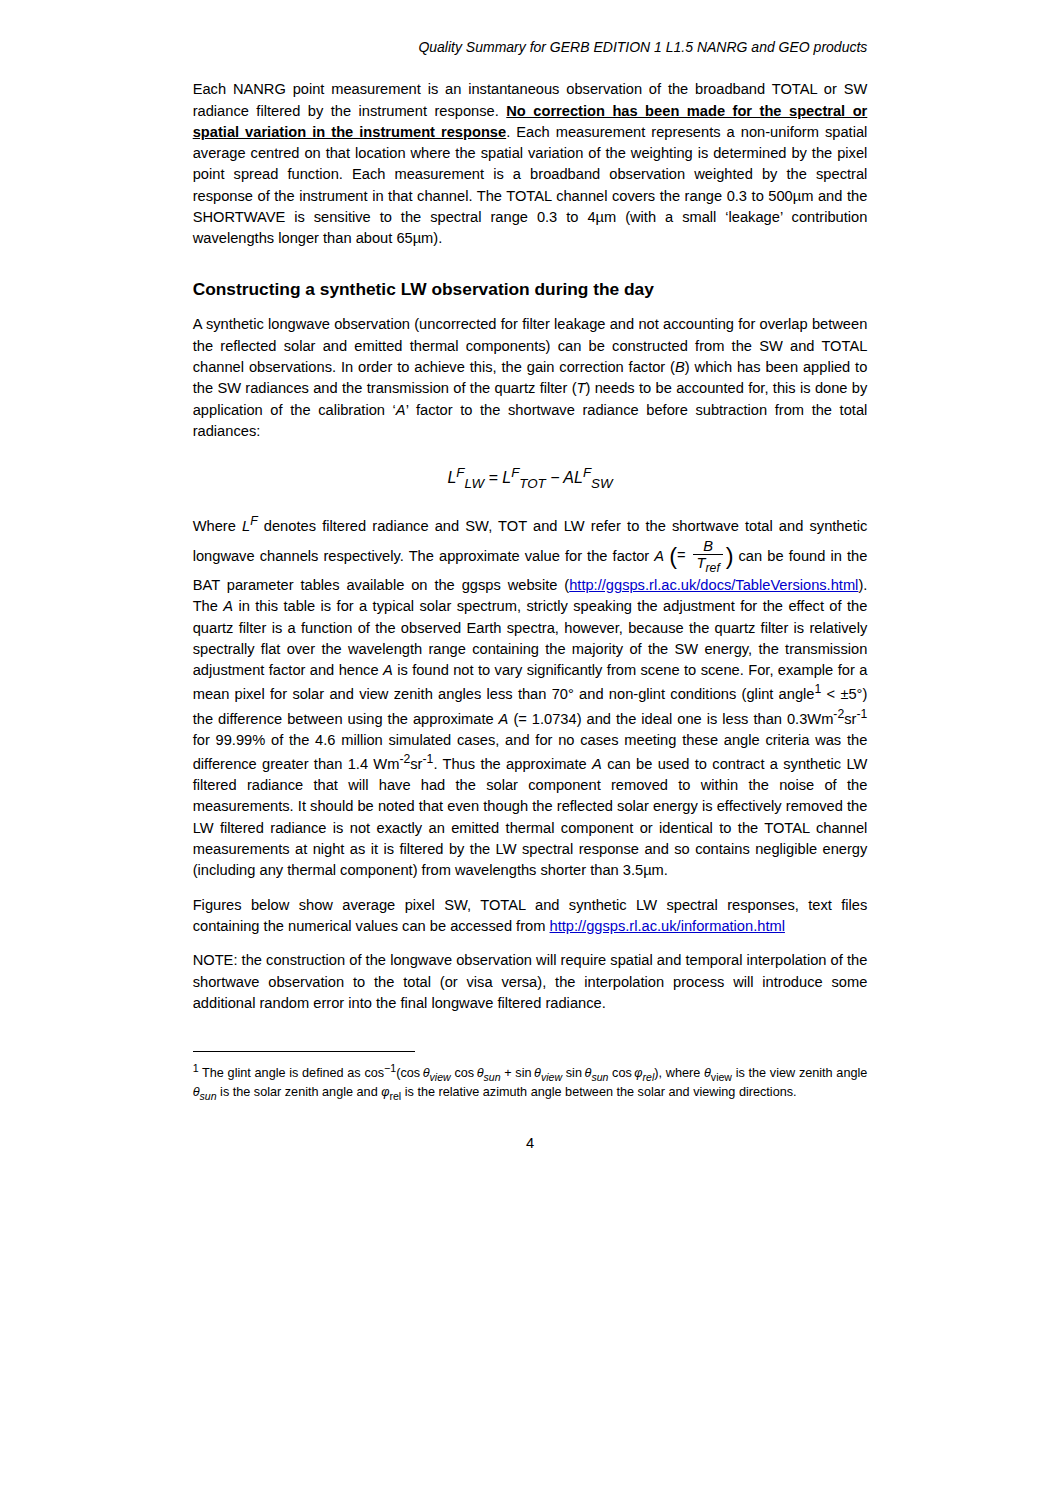Quality Summary for GERB EDITION 1 L1.5 NANRG and GEO products
Each NANRG point measurement is an instantaneous observation of the broadband TOTAL or SW radiance filtered by the instrument response. No correction has been made for the spectral or spatial variation in the instrument response. Each measurement represents a non-uniform spatial average centred on that location where the spatial variation of the weighting is determined by the pixel point spread function. Each measurement is a broadband observation weighted by the spectral response of the instrument in that channel. The TOTAL channel covers the range 0.3 to 500µm and the SHORTWAVE is sensitive to the spectral range 0.3 to 4µm (with a small ‘leakage’ contribution wavelengths longer than about 65µm).
Constructing a synthetic LW observation during the day
A synthetic longwave observation (uncorrected for filter leakage and not accounting for overlap between the reflected solar and emitted thermal components) can be constructed from the SW and TOTAL channel observations. In order to achieve this, the gain correction factor (B) which has been applied to the SW radiances and the transmission of the quartz filter (T) needs to be accounted for, this is done by application of the calibration ‘A’ factor to the shortwave radiance before subtraction from the total radiances:
LFLW = LFTOT − ALFSW
Where LF denotes filtered radiance and SW, TOT and LW refer to the shortwave total and synthetic longwave channels respectively. The approximate value for the factor A (= BTref) can be found in the BAT parameter tables available on the ggsps website (http://ggsps.rl.ac.uk/docs/TableVersions.html). The A in this table is for a typical solar spectrum, strictly speaking the adjustment for the effect of the quartz filter is a function of the observed Earth spectra, however, because the quartz filter is relatively spectrally flat over the wavelength range containing the majority of the SW energy, the transmission adjustment factor and hence A is found not to vary significantly from scene to scene. For, example for a mean pixel for solar and view zenith angles less than 70° and non-glint conditions (glint angle1 < ±5°) the difference between using the approximate A (= 1.0734) and the ideal one is less than 0.3Wm-2sr-1 for 99.99% of the 4.6 million simulated cases, and for no cases meeting these angle criteria was the difference greater than 1.4 Wm-2sr-1. Thus the approximate A can be used to contract a synthetic LW filtered radiance that will have had the solar component removed to within the noise of the measurements. It should be noted that even though the reflected solar energy is effectively removed the LW filtered radiance is not exactly an emitted thermal component or identical to the TOTAL channel measurements at night as it is filtered by the LW spectral response and so contains negligible energy (including any thermal component) from wavelengths shorter than 3.5µm.
Figures below show average pixel SW, TOTAL and synthetic LW spectral responses, text files containing the numerical values can be accessed from http://ggsps.rl.ac.uk/information.html
NOTE: the construction of the longwave observation will require spatial and temporal interpolation of the shortwave observation to the total (or visa versa), the interpolation process will introduce some additional random error into the final longwave filtered radiance.
1 The glint angle is defined as cos−1(cos θview cos θsun + sin θview sin θsun cos φrel), where θview is the view zenith angle θsun is the solar zenith angle and φrel is the relative azimuth angle between the solar and viewing directions.
4